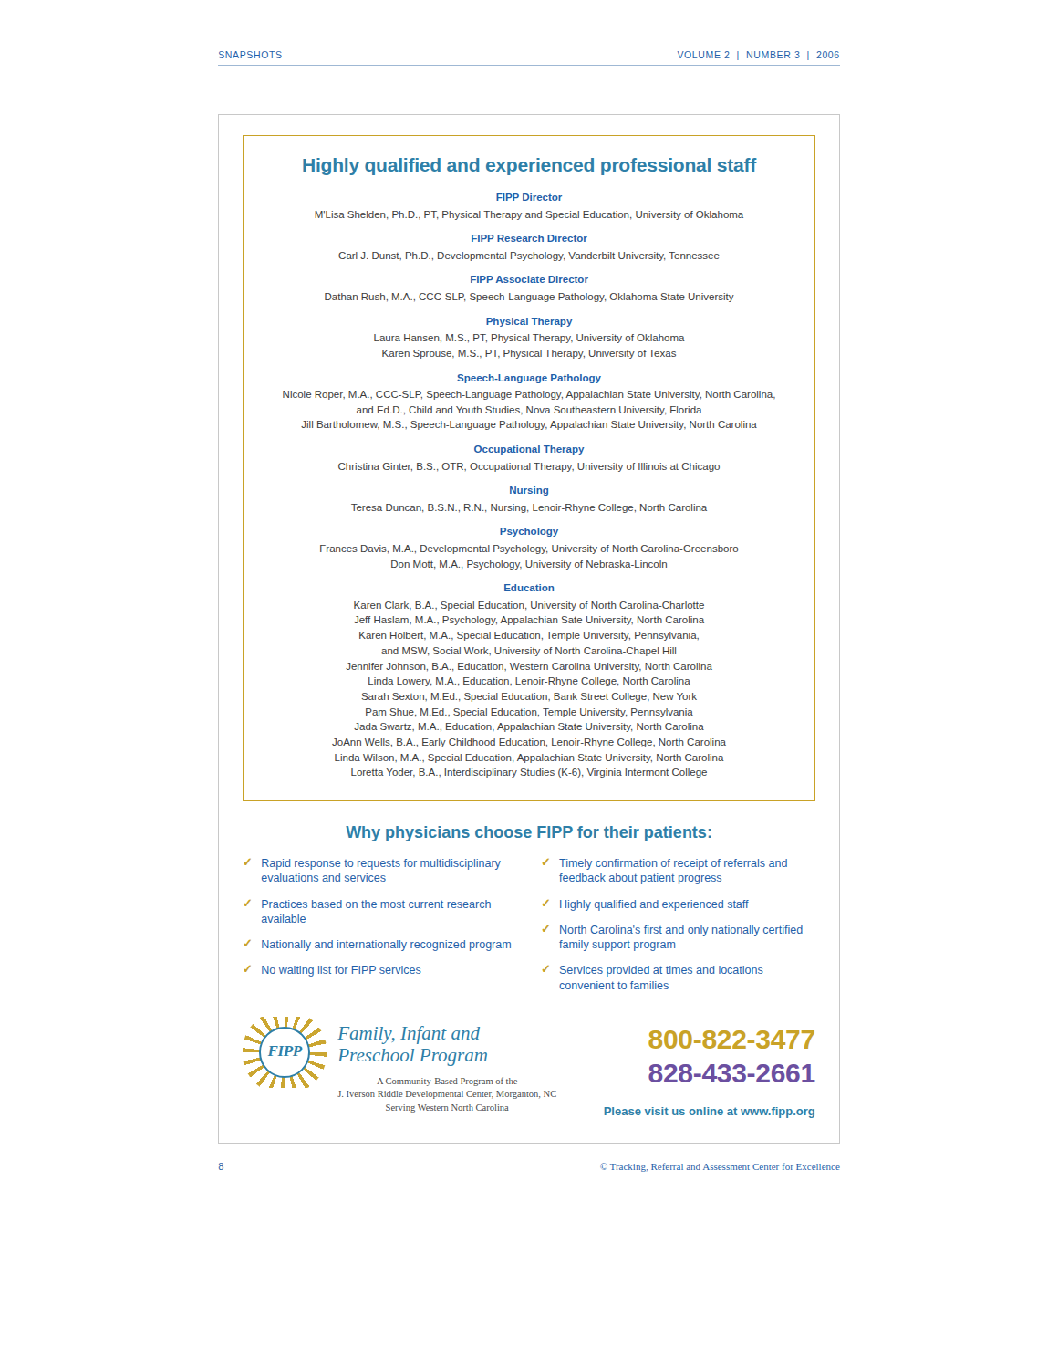SNAPSHOTS
VOLUME 2 | NUMBER 3 | 2006
Highly qualified and experienced professional staff
FIPP Director
M'Lisa Shelden, Ph.D., PT, Physical Therapy and Special Education, University of Oklahoma
FIPP Research Director
Carl J. Dunst, Ph.D., Developmental Psychology, Vanderbilt University, Tennessee
FIPP Associate Director
Dathan Rush, M.A., CCC-SLP, Speech-Language Pathology, Oklahoma State University
Physical Therapy
Laura Hansen, M.S., PT, Physical Therapy, University of Oklahoma
Karen Sprouse, M.S., PT, Physical Therapy, University of Texas
Speech-Language Pathology
Nicole Roper, M.A., CCC-SLP, Speech-Language Pathology, Appalachian State University, North Carolina,
and Ed.D., Child and Youth Studies, Nova Southeastern University, Florida
Jill Bartholomew, M.S., Speech-Language Pathology, Appalachian State University, North Carolina
Occupational Therapy
Christina Ginter, B.S., OTR, Occupational Therapy, University of Illinois at Chicago
Nursing
Teresa Duncan, B.S.N., R.N., Nursing, Lenoir-Rhyne College, North Carolina
Psychology
Frances Davis, M.A., Developmental Psychology, University of North Carolina-Greensboro
Don Mott, M.A., Psychology, University of Nebraska-Lincoln
Education
Karen Clark, B.A., Special Education, University of North Carolina-Charlotte
Jeff Haslam, M.A., Psychology, Appalachian Sate University, North Carolina
Karen Holbert, M.A., Special Education, Temple University, Pennsylvania,
and MSW, Social Work, University of North Carolina-Chapel Hill
Jennifer Johnson, B.A., Education, Western Carolina University, North Carolina
Linda Lowery, M.A., Education, Lenoir-Rhyne College, North Carolina
Sarah Sexton, M.Ed., Special Education, Bank Street College, New York
Pam Shue, M.Ed., Special Education, Temple University, Pennsylvania
Jada Swartz, M.A., Education, Appalachian State University, North Carolina
JoAnn Wells, B.A., Early Childhood Education, Lenoir-Rhyne College, North Carolina
Linda Wilson, M.A., Special Education, Appalachian State University, North Carolina
Loretta Yoder, B.A., Interdisciplinary Studies (K-6), Virginia Intermont College
Why physicians choose FIPP for their patients:
Rapid response to requests for multidisciplinary evaluations and services
Practices based on the most current research available
Nationally and internationally recognized program
No waiting list for FIPP services
Timely confirmation of receipt of referrals and feedback about patient progress
Highly qualified and experienced staff
North Carolina's first and only nationally certified family support program
Services provided at times and locations convenient to families
FIPP
Family, Infant and
Preschool Program
A Community-Based Program of the
J. Iverson Riddle Developmental Center, Morganton, NC
Serving Western North Carolina
800-822-3477
828-433-2661
Please visit us online at www.fipp.org
8
© Tracking, Referral and Assessment Center for Excellence